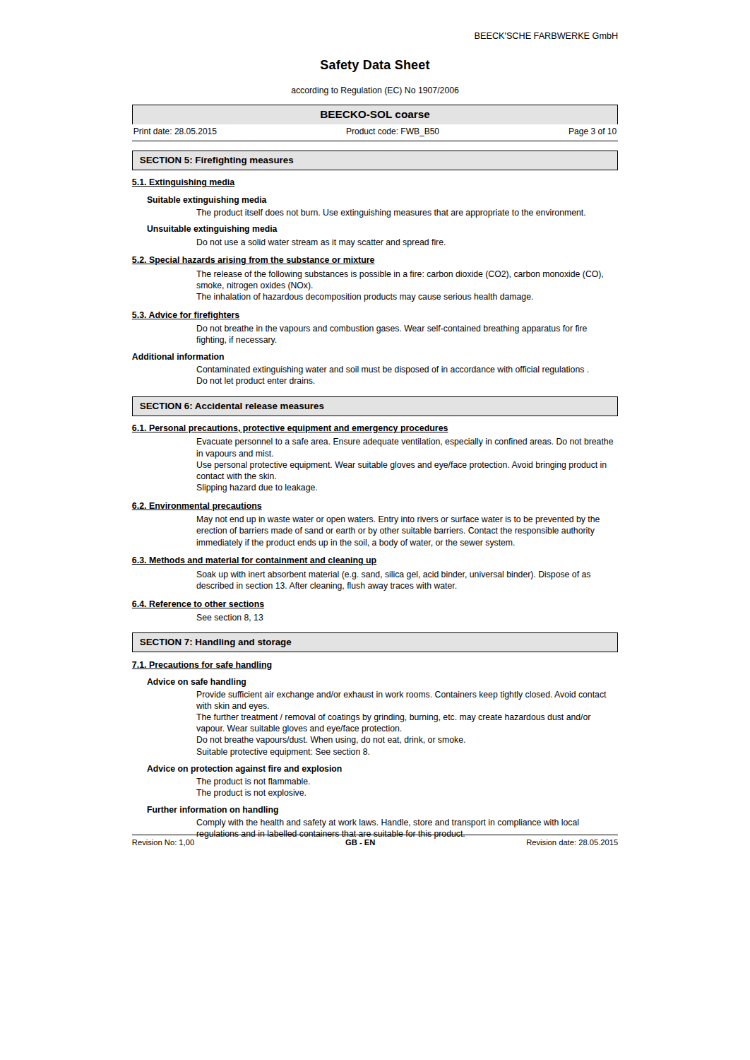BEECK'SCHE FARBWERKE GmbH
Safety Data Sheet
according to Regulation (EC) No 1907/2006
BEECKO-SOL coarse
Print date: 28.05.2015 Product code: FWB_B50 Page 3 of 10
SECTION 5: Firefighting measures
5.1. Extinguishing media
Suitable extinguishing media
The product itself does not burn. Use extinguishing measures that are appropriate to the environment.
Unsuitable extinguishing media
Do not use a solid water stream as it may scatter and spread fire.
5.2. Special hazards arising from the substance or mixture
The release of the following substances is possible in a fire: carbon dioxide (CO2), carbon monoxide (CO), smoke, nitrogen oxides (NOx).
The inhalation of hazardous decomposition products may cause serious health damage.
5.3. Advice for firefighters
Do not breathe in the vapours and combustion gases. Wear self-contained breathing apparatus for fire fighting, if necessary.
Additional information
Contaminated extinguishing water and soil must be disposed of in accordance with official regulations .
Do not let product enter drains.
SECTION 6: Accidental release measures
6.1. Personal precautions, protective equipment and emergency procedures
Evacuate personnel to a safe area. Ensure adequate ventilation, especially in confined areas. Do not breathe in vapours and mist.
Use personal protective equipment. Wear suitable gloves and eye/face protection. Avoid bringing product in contact with the skin.
Slipping hazard due to leakage.
6.2. Environmental precautions
May not end up in waste water or open waters. Entry into rivers or surface water is to be prevented by the erection of barriers made of sand or earth or by other suitable barriers. Contact the responsible authority immediately if the product ends up in the soil, a body of water, or the sewer system.
6.3. Methods and material for containment and cleaning up
Soak up with inert absorbent material (e.g. sand, silica gel, acid binder, universal binder). Dispose of as described in section 13. After cleaning, flush away traces with water.
6.4. Reference to other sections
See section 8, 13
SECTION 7: Handling and storage
7.1. Precautions for safe handling
Advice on safe handling
Provide sufficient air exchange and/or exhaust in work rooms. Containers keep tightly closed. Avoid contact with skin and eyes.
The further treatment / removal of coatings by grinding, burning, etc. may create hazardous dust and/or vapour. Wear suitable gloves and eye/face protection.
Do not breathe vapours/dust. When using, do not eat, drink, or smoke.
Suitable protective equipment: See section 8.
Advice on protection against fire and explosion
The product is not flammable.
The product is not explosive.
Further information on handling
Comply with the health and safety at work laws. Handle, store and transport in compliance with local regulations and in labelled containers that are suitable for this product.
Revision No: 1,00 GB - EN Revision date: 28.05.2015